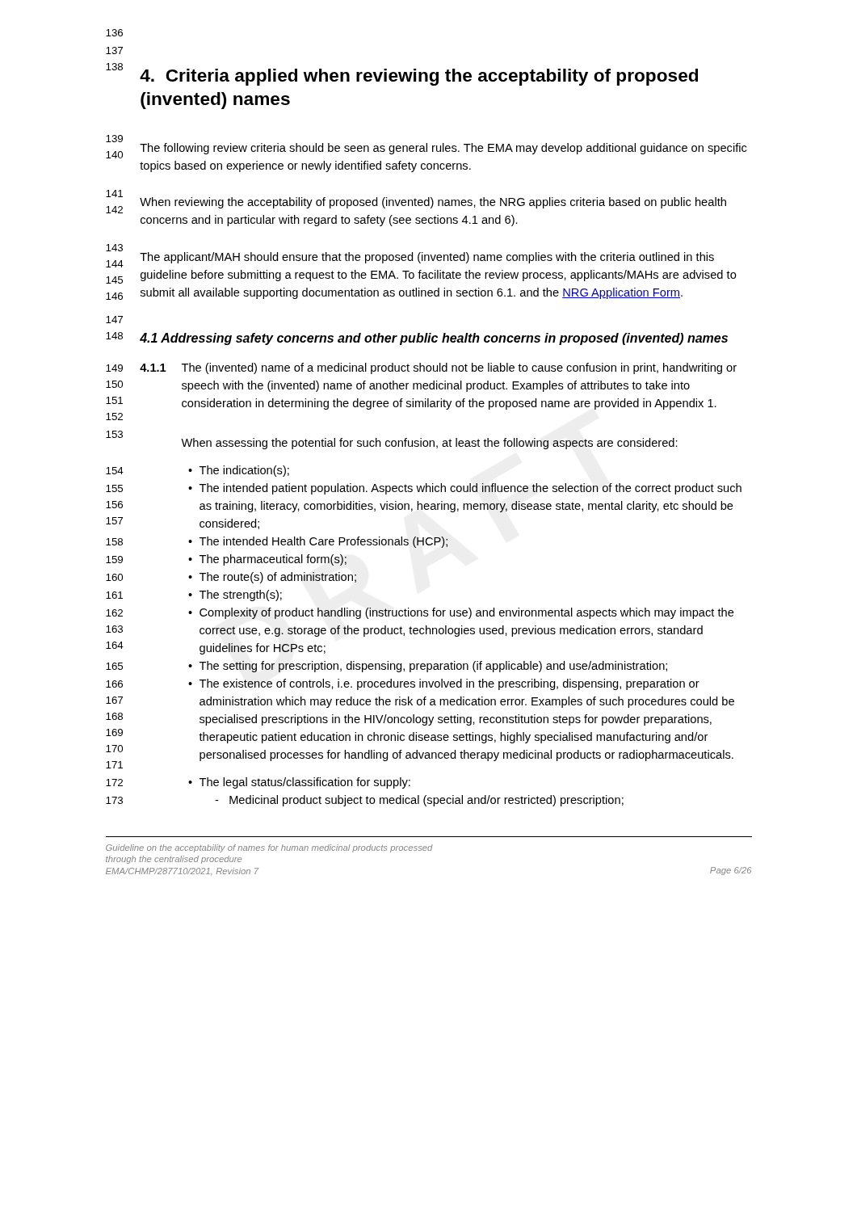DRAFT
136
137
138
4. Criteria applied when reviewing the acceptability of proposed (invented) names
139
140
The following review criteria should be seen as general rules. The EMA may develop additional guidance on specific topics based on experience or newly identified safety concerns.
141
142
When reviewing the acceptability of proposed (invented) names, the NRG applies criteria based on public health concerns and in particular with regard to safety (see sections 4.1 and 6).
143
144
145
146
The applicant/MAH should ensure that the proposed (invented) name complies with the criteria outlined in this guideline before submitting a request to the EMA. To facilitate the review process, applicants/MAHs are advised to submit all available supporting documentation as outlined in section 6.1. and the NRG Application Form.
147
148
4.1 Addressing safety concerns and other public health concerns in proposed (invented) names
149
150
151
152
4.1.1
The (invented) name of a medicinal product should not be liable to cause confusion in print, handwriting or speech with the (invented) name of another medicinal product. Examples of attributes to take into consideration in determining the degree of similarity of the proposed name are provided in Appendix 1.
153
When assessing the potential for such confusion, at least the following aspects are considered:
154
•
The indication(s);
155
156
157
•
The intended patient population. Aspects which could influence the selection of the correct product such as training, literacy, comorbidities, vision, hearing, memory, disease state, mental clarity, etc should be considered;
158
•
The intended Health Care Professionals (HCP);
159
•
The pharmaceutical form(s);
160
•
The route(s) of administration;
161
•
The strength(s);
162
163
164
•
Complexity of product handling (instructions for use) and environmental aspects which may impact the correct use, e.g. storage of the product, technologies used, previous medication errors, standard guidelines for HCPs etc;
165
•
The setting for prescription, dispensing, preparation (if applicable) and use/administration;
166
167
168
169
170
171
•
The existence of controls, i.e. procedures involved in the prescribing, dispensing, preparation or administration which may reduce the risk of a medication error. Examples of such procedures could be specialised prescriptions in the HIV/oncology setting, reconstitution steps for powder preparations, therapeutic patient education in chronic disease settings, highly specialised manufacturing and/or personalised processes for handling of advanced therapy medicinal products or radiopharmaceuticals.
172
•
The legal status/classification for supply:
173
-
Medicinal product subject to medical (special and/or restricted) prescription;
Guideline on the acceptability of names for human medicinal products processed
through the centralised procedure
EMA/CHMP/287710/2021, Revision 7
Page 6/26